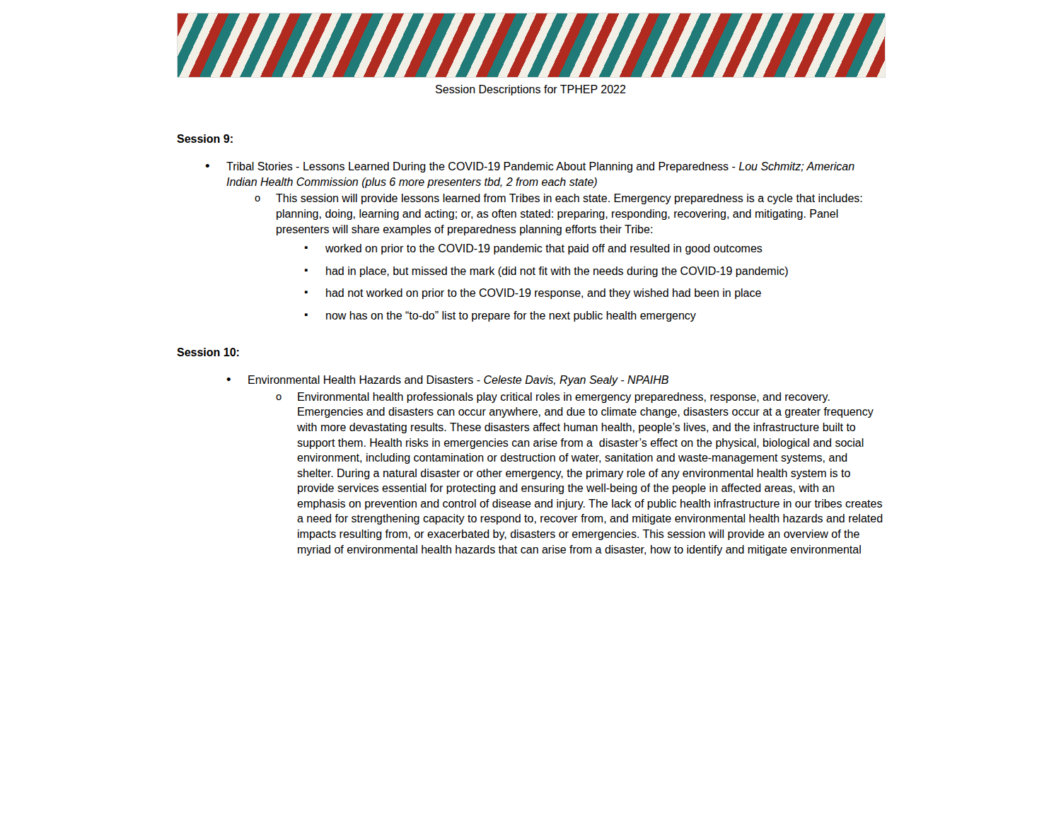Session Descriptions for TPHEP 2022
Session 9:
Tribal Stories - Lessons Learned During the COVID-19 Pandemic About Planning and Preparedness - Lou Schmitz; American Indian Health Commission (plus 6 more presenters tbd, 2 from each state)
This session will provide lessons learned from Tribes in each state. Emergency preparedness is a cycle that includes: planning, doing, learning and acting; or, as often stated: preparing, responding, recovering, and mitigating. Panel presenters will share examples of preparedness planning efforts their Tribe:
worked on prior to the COVID-19 pandemic that paid off and resulted in good outcomes
had in place, but missed the mark (did not fit with the needs during the COVID-19 pandemic)
had not worked on prior to the COVID-19 response, and they wished had been in place
now has on the “to-do” list to prepare for the next public health emergency
Session 10:
Environmental Health Hazards and Disasters - Celeste Davis, Ryan Sealy - NPAIHB
Environmental health professionals play critical roles in emergency preparedness, response, and recovery. Emergencies and disasters can occur anywhere, and due to climate change, disasters occur at a greater frequency with more devastating results. These disasters affect human health, people’s lives, and the infrastructure built to support them. Health risks in emergencies can arise from a disaster’s effect on the physical, biological and social environment, including contamination or destruction of water, sanitation and waste-management systems, and shelter. During a natural disaster or other emergency, the primary role of any environmental health system is to provide services essential for protecting and ensuring the well-being of the people in affected areas, with an emphasis on prevention and control of disease and injury. The lack of public health infrastructure in our tribes creates a need for strengthening capacity to respond to, recover from, and mitigate environmental health hazards and related impacts resulting from, or exacerbated by, disasters or emergencies. This session will provide an overview of the myriad of environmental health hazards that can arise from a disaster, how to identify and mitigate environmental